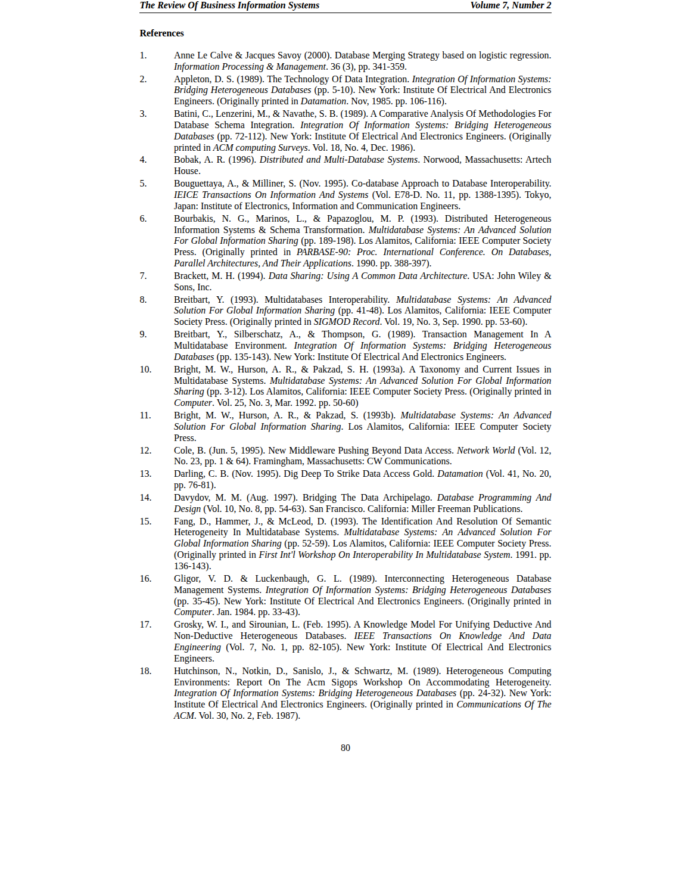The Review Of Business Information Systems Volume 7, Number 2
References
1. Anne Le Calve & Jacques Savoy (2000). Database Merging Strategy based on logistic regression. Information Processing & Management. 36 (3), pp. 341-359.
2. Appleton, D. S. (1989). The Technology Of Data Integration. Integration Of Information Systems: Bridging Heterogeneous Databases (pp. 5-10). New York: Institute Of Electrical And Electronics Engineers. (Originally printed in Datamation. Nov, 1985. pp. 106-116).
3. Batini, C., Lenzerini, M., & Navathe, S. B. (1989). A Comparative Analysis Of Methodologies For Database Schema Integration. Integration Of Information Systems: Bridging Heterogeneous Databases (pp. 72-112). New York: Institute Of Electrical And Electronics Engineers. (Originally printed in ACM computing Surveys. Vol. 18, No. 4, Dec. 1986).
4. Bobak, A. R. (1996). Distributed and Multi-Database Systems. Norwood, Massachusetts: Artech House.
5. Bouguettaya, A., & Milliner, S. (Nov. 1995). Co-database Approach to Database Interoperability. IEICE Transactions On Information And Systems (Vol. E78-D. No. 11, pp. 1388-1395). Tokyo, Japan: Institute of Electronics, Information and Communication Engineers.
6. Bourbakis, N. G., Marinos, L., & Papazoglou, M. P. (1993). Distributed Heterogeneous Information Systems & Schema Transformation. Multidatabase Systems: An Advanced Solution For Global Information Sharing (pp. 189-198). Los Alamitos, California: IEEE Computer Society Press. (Originally printed in PARBASE-90: Proc. International Conference. On Databases, Parallel Architectures, And Their Applications. 1990. pp. 388-397).
7. Brackett, M. H. (1994). Data Sharing: Using A Common Data Architecture. USA: John Wiley & Sons, Inc.
8. Breitbart, Y. (1993). Multidatabases Interoperability. Multidatabase Systems: An Advanced Solution For Global Information Sharing (pp. 41-48). Los Alamitos, California: IEEE Computer Society Press. (Originally printed in SIGMOD Record. Vol. 19, No. 3, Sep. 1990. pp. 53-60).
9. Breitbart, Y., Silberschatz, A., & Thompson, G. (1989). Transaction Management In A Multidatabase Environment. Integration Of Information Systems: Bridging Heterogeneous Databases (pp. 135-143). New York: Institute Of Electrical And Electronics Engineers.
10. Bright, M. W., Hurson, A. R., & Pakzad, S. H. (1993a). A Taxonomy and Current Issues in Multidatabase Systems. Multidatabase Systems: An Advanced Solution For Global Information Sharing (pp. 3-12). Los Alamitos, California: IEEE Computer Society Press. (Originally printed in Computer. Vol. 25, No. 3, Mar. 1992. pp. 50-60)
11. Bright, M. W., Hurson, A. R., & Pakzad, S. (1993b). Multidatabase Systems: An Advanced Solution For Global Information Sharing. Los Alamitos, California: IEEE Computer Society Press.
12. Cole, B. (Jun. 5, 1995). New Middleware Pushing Beyond Data Access. Network World (Vol. 12, No. 23, pp. 1 & 64). Framingham, Massachusetts: CW Communications.
13. Darling, C. B. (Nov. 1995). Dig Deep To Strike Data Access Gold. Datamation (Vol. 41, No. 20, pp. 76-81).
14. Davydov, M. M. (Aug. 1997). Bridging The Data Archipelago. Database Programming And Design (Vol. 10, No. 8, pp. 54-63). San Francisco. California: Miller Freeman Publications.
15. Fang, D., Hammer, J., & McLeod, D. (1993). The Identification And Resolution Of Semantic Heterogeneity In Multidatabase Systems. Multidatabase Systems: An Advanced Solution For Global Information Sharing (pp. 52-59). Los Alamitos, California: IEEE Computer Society Press. (Originally printed in First Int'l Workshop On Interoperability In Multidatabase System. 1991. pp. 136-143).
16. Gligor, V. D. & Luckenbaugh, G. L. (1989). Interconnecting Heterogeneous Database Management Systems. Integration Of Information Systems: Bridging Heterogeneous Databases (pp. 35-45). New York: Institute Of Electrical And Electronics Engineers. (Originally printed in Computer. Jan. 1984. pp. 33-43).
17. Grosky, W. I., and Sirounian, L. (Feb. 1995). A Knowledge Model For Unifying Deductive And Non-Deductive Heterogeneous Databases. IEEE Transactions On Knowledge And Data Engineering (Vol. 7, No. 1, pp. 82-105). New York: Institute Of Electrical And Electronics Engineers.
18. Hutchinson, N., Notkin, D., Sanislo, J., & Schwartz, M. (1989). Heterogeneous Computing Environments: Report On The Acm Sigops Workshop On Accommodating Heterogeneity. Integration Of Information Systems: Bridging Heterogeneous Databases (pp. 24-32). New York: Institute Of Electrical And Electronics Engineers. (Originally printed in Communications Of The ACM. Vol. 30, No. 2, Feb. 1987).
80